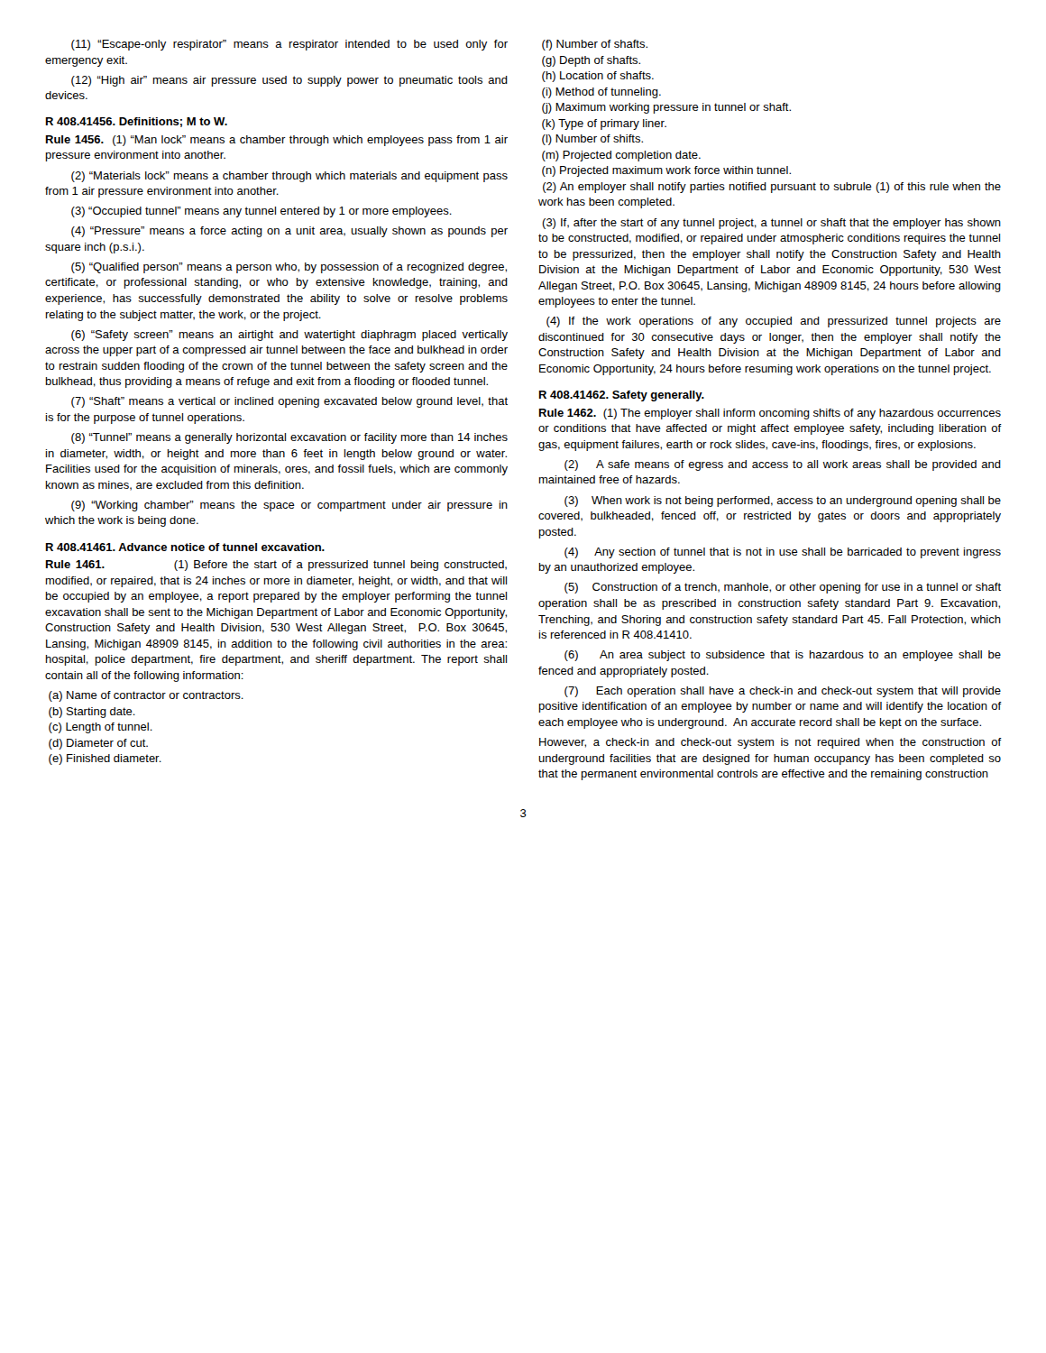(11) “Escape-only respirator” means a respirator intended to be used only for emergency exit.
(12) “High air” means air pressure used to supply power to pneumatic tools and devices.
R 408.41456. Definitions; M to W.
Rule 1456. (1) “Man lock” means a chamber through which employees pass from 1 air pressure environment into another.
(2) “Materials lock” means a chamber through which materials and equipment pass from 1 air pressure environment into another.
(3) “Occupied tunnel” means any tunnel entered by 1 or more employees.
(4) “Pressure” means a force acting on a unit area, usually shown as pounds per square inch (p.s.i.).
(5) “Qualified person” means a person who, by possession of a recognized degree, certificate, or professional standing, or who by extensive knowledge, training, and experience, has successfully demonstrated the ability to solve or resolve problems relating to the subject matter, the work, or the project.
(6) “Safety screen” means an airtight and watertight diaphragm placed vertically across the upper part of a compressed air tunnel between the face and bulkhead in order to restrain sudden flooding of the crown of the tunnel between the safety screen and the bulkhead, thus providing a means of refuge and exit from a flooding or flooded tunnel.
(7) “Shaft” means a vertical or inclined opening excavated below ground level, that is for the purpose of tunnel operations.
(8) “Tunnel” means a generally horizontal excavation or facility more than 14 inches in diameter, width, or height and more than 6 feet in length below ground or water. Facilities used for the acquisition of minerals, ores, and fossil fuels, which are commonly known as mines, are excluded from this definition.
(9) “Working chamber” means the space or compartment under air pressure in which the work is being done.
R 408.41461. Advance notice of tunnel excavation.
Rule 1461. (1) Before the start of a pressurized tunnel being constructed, modified, or repaired, that is 24 inches or more in diameter, height, or width, and that will be occupied by an employee, a report prepared by the employer performing the tunnel excavation shall be sent to the Michigan Department of Labor and Economic Opportunity, Construction Safety and Health Division, 530 West Allegan Street, P.O. Box 30645, Lansing, Michigan 48909 8145, in addition to the following civil authorities in the area: hospital, police department, fire department, and sheriff department. The report shall contain all of the following information:
(a) Name of contractor or contractors.
(b) Starting date.
(c) Length of tunnel.
(d) Diameter of cut.
(e) Finished diameter.
(f) Number of shafts.
(g) Depth of shafts.
(h) Location of shafts.
(i) Method of tunneling.
(j) Maximum working pressure in tunnel or shaft.
(k) Type of primary liner.
(l) Number of shifts.
(m) Projected completion date.
(n) Projected maximum work force within tunnel.
(2) An employer shall notify parties notified pursuant to subrule (1) of this rule when the work has been completed.
(3) If, after the start of any tunnel project, a tunnel or shaft that the employer has shown to be constructed, modified, or repaired under atmospheric conditions requires the tunnel to be pressurized, then the employer shall notify the Construction Safety and Health Division at the Michigan Department of Labor and Economic Opportunity, 530 West Allegan Street, P.O. Box 30645, Lansing, Michigan 48909 8145, 24 hours before allowing employees to enter the tunnel.
(4) If the work operations of any occupied and pressurized tunnel projects are discontinued for 30 consecutive days or longer, then the employer shall notify the Construction Safety and Health Division at the Michigan Department of Labor and Economic Opportunity, 24 hours before resuming work operations on the tunnel project.
R 408.41462. Safety generally.
Rule 1462. (1) The employer shall inform oncoming shifts of any hazardous occurrences or conditions that have affected or might affect employee safety, including liberation of gas, equipment failures, earth or rock slides, cave-ins, floodings, fires, or explosions.
(2) A safe means of egress and access to all work areas shall be provided and maintained free of hazards.
(3) When work is not being performed, access to an underground opening shall be covered, bulkheaded, fenced off, or restricted by gates or doors and appropriately posted.
(4) Any section of tunnel that is not in use shall be barricaded to prevent ingress by an unauthorized employee.
(5) Construction of a trench, manhole, or other opening for use in a tunnel or shaft operation shall be as prescribed in construction safety standard Part 9. Excavation, Trenching, and Shoring and construction safety standard Part 45. Fall Protection, which is referenced in R 408.41410.
(6) An area subject to subsidence that is hazardous to an employee shall be fenced and appropriately posted.
(7) Each operation shall have a check-in and check-out system that will provide positive identification of an employee by number or name and will identify the location of each employee who is underground. An accurate record shall be kept on the surface.
However, a check-in and check-out system is not required when the construction of underground facilities that are designed for human occupancy has been completed so that the permanent environmental controls are effective and the remaining construction
3